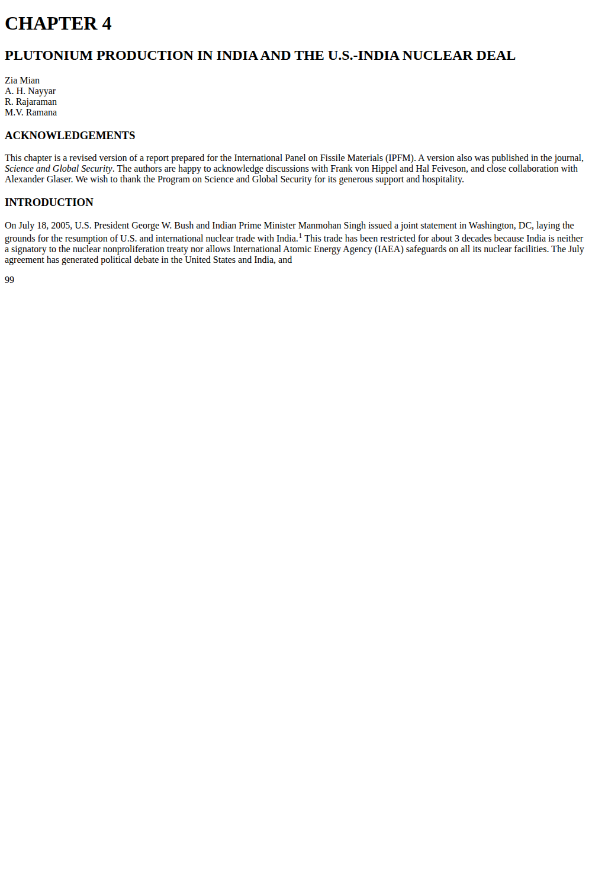CHAPTER 4
PLUTONIUM PRODUCTION IN INDIA AND THE U.S.-INDIA NUCLEAR DEAL
Zia Mian
A. H. Nayyar
R. Rajaraman
M.V. Ramana
ACKNOWLEDGEMENTS
This chapter is a revised version of a report prepared for the International Panel on Fissile Materials (IPFM). A version also was published in the journal, Science and Global Security. The authors are happy to acknowledge discussions with Frank von Hippel and Hal Feiveson, and close collaboration with Alexander Glaser. We wish to thank the Program on Science and Global Security for its generous support and hospitality.
INTRODUCTION
On July 18, 2005, U.S. President George W. Bush and Indian Prime Minister Manmohan Singh issued a joint statement in Washington, DC, laying the grounds for the resumption of U.S. and international nuclear trade with India.1 This trade has been restricted for about 3 decades because India is neither a signatory to the nuclear nonproliferation treaty nor allows International Atomic Energy Agency (IAEA) safeguards on all its nuclear facilities. The July agreement has generated political debate in the United States and India, and
99